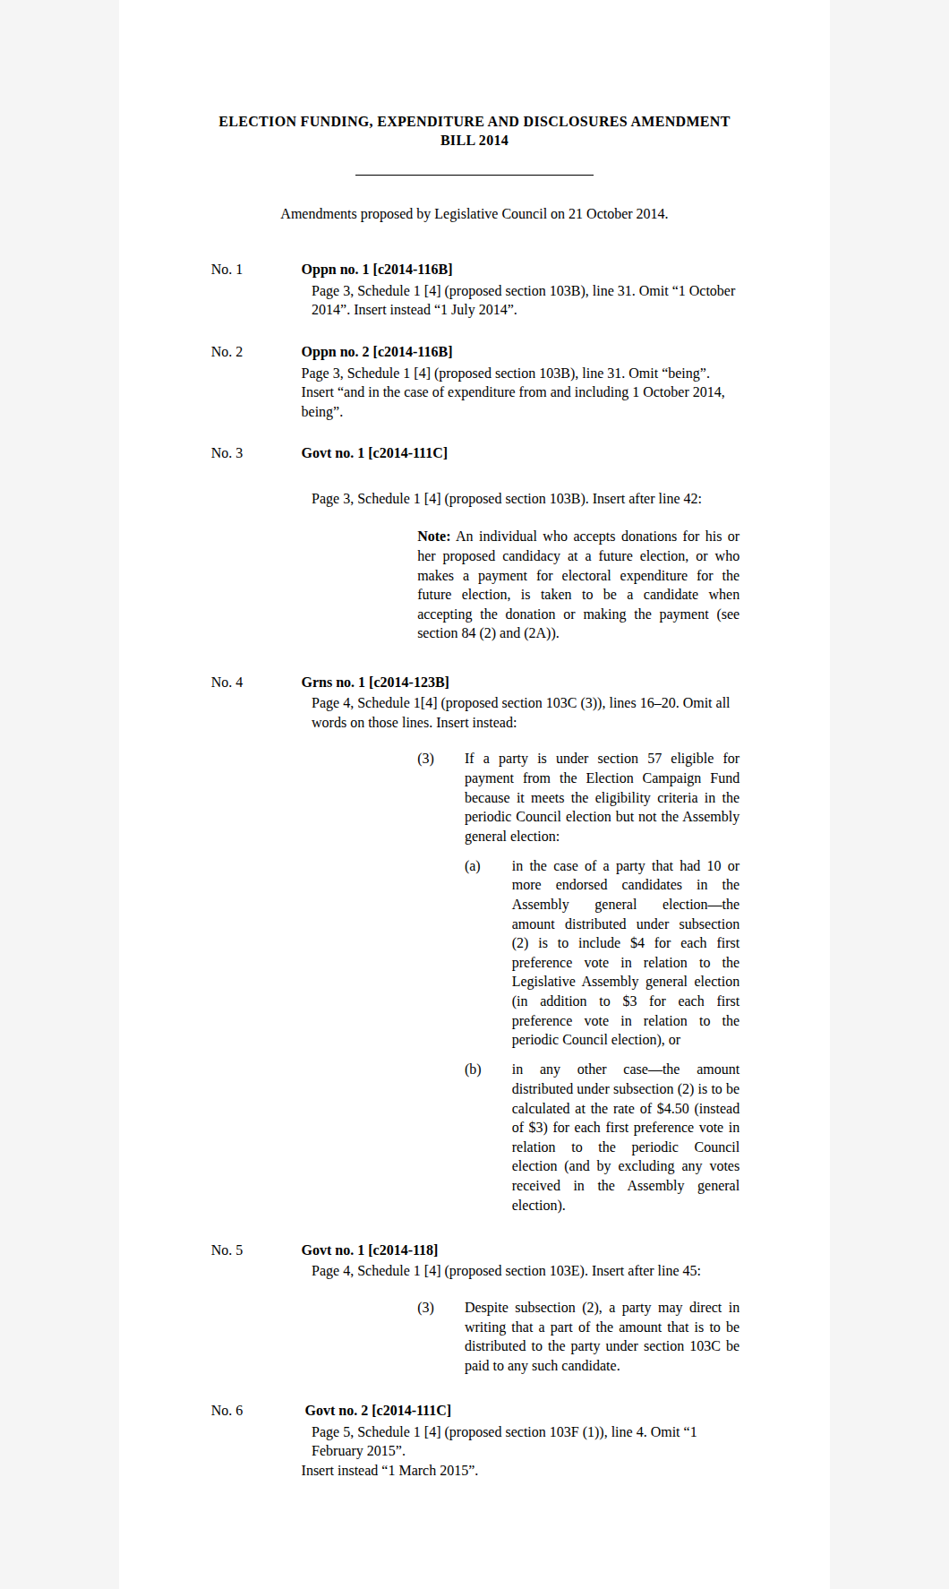Election Funding, Expenditure and Disclosures Amendment Bill 2014
Amendments proposed by Legislative Council on 21 October 2014.
No. 1
Oppn no. 1 [c2014-116B]
Page 3, Schedule 1 [4] (proposed section 103B), line 31. Omit “1 October 2014”. Insert instead “1 July 2014”.
No. 2
Oppn no. 2 [c2014-116B]
Page 3, Schedule 1 [4] (proposed section 103B), line 31. Omit “being”. Insert “and in the case of expenditure from and including 1 October 2014, being”.
No. 3
Govt no. 1 [c2014-111C]
Page 3, Schedule 1 [4] (proposed section 103B). Insert after line 42:
Note: An individual who accepts donations for his or her proposed candidacy at a future election, or who makes a payment for electoral expenditure for the future election, is taken to be a candidate when accepting the donation or making the payment (see section 84 (2) and (2A)).
No. 4
Grns no. 1 [c2014-123B]
Page 4, Schedule 1[4] (proposed section 103C (3)), lines 16–20. Omit all words on those lines. Insert instead:
(3)
If a party is under section 57 eligible for payment from the Election Campaign Fund because it meets the eligibility criteria in the periodic Council election but not the Assembly general election:
(a)
in the case of a party that had 10 or more endorsed candidates in the Assembly general election—the amount distributed under subsection (2) is to include $4 for each first preference vote in relation to the Legislative Assembly general election (in addition to $3 for each first preference vote in relation to the periodic Council election), or
(b)
in any other case—the amount distributed under subsection (2) is to be calculated at the rate of $4.50 (instead of $3) for each first preference vote in relation to the periodic Council election (and by excluding any votes received in the Assembly general election).
No. 5
Govt no. 1 [c2014-118]
Page 4, Schedule 1 [4] (proposed section 103E). Insert after line 45:
(3)
Despite subsection (2), a party may direct in writing that a part of the amount that is to be distributed to the party under section 103C be paid to any such candidate.
No. 6
Govt no. 2 [c2014-111C]
Page 5, Schedule 1 [4] (proposed section 103F (1)), line 4. Omit “1 February 2015”.
Insert instead “1 March 2015”.